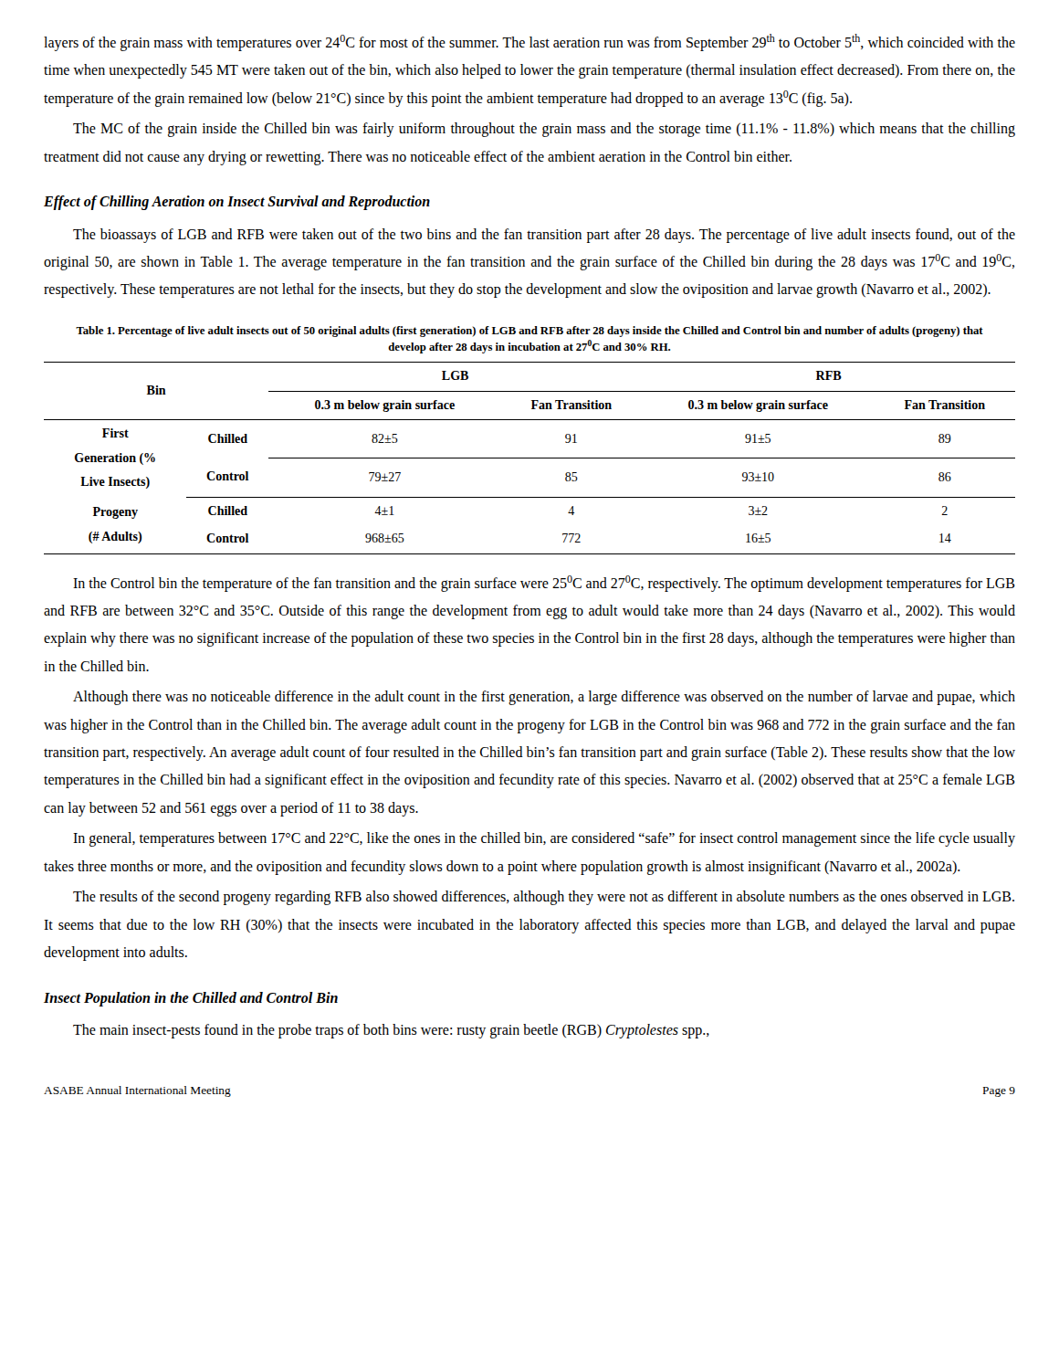layers of the grain mass with temperatures over 240C for most of the summer. The last aeration run was from September 29th to October 5th, which coincided with the time when unexpectedly 545 MT were taken out of the bin, which also helped to lower the grain temperature (thermal insulation effect decreased). From there on, the temperature of the grain remained low (below 21°C) since by this point the ambient temperature had dropped to an average 130C (fig. 5a).
The MC of the grain inside the Chilled bin was fairly uniform throughout the grain mass and the storage time (11.1% - 11.8%) which means that the chilling treatment did not cause any drying or rewetting. There was no noticeable effect of the ambient aeration in the Control bin either.
Effect of Chilling Aeration on Insect Survival and Reproduction
The bioassays of LGB and RFB were taken out of the two bins and the fan transition part after 28 days. The percentage of live adult insects found, out of the original 50, are shown in Table 1. The average temperature in the fan transition and the grain surface of the Chilled bin during the 28 days was 170C and 190C, respectively. These temperatures are not lethal for the insects, but they do stop the development and slow the oviposition and larvae growth (Navarro et al., 2002).
Table 1. Percentage of live adult insects out of 50 original adults (first generation) of LGB and RFB after 28 days inside the Chilled and Control bin and number of adults (progeny) that develop after 28 days in incubation at 27 0 C and 30% RH.
| Bin | LGB | RFB |
| --- | --- | --- |
| 0.3 m below grain surface | Fan Transition | 0.3 m below grain surface | Fan Transition |
| First Generation (% Live Insects) | Chilled | 82±5 | 91 | 91±5 | 89 |
| Control | 79±27 | 85 | 93±10 | 86 |
| Progeny (# Adults) | Chilled | 4±1 | 4 | 3±2 | 2 |
| Control | 968±65 | 772 | 16±5 | 14 |
In the Control bin the temperature of the fan transition and the grain surface were 250C and 270C, respectively. The optimum development temperatures for LGB and RFB are between 32°C and 35°C. Outside of this range the development from egg to adult would take more than 24 days (Navarro et al., 2002). This would explain why there was no significant increase of the population of these two species in the Control bin in the first 28 days, although the temperatures were higher than in the Chilled bin.
Although there was no noticeable difference in the adult count in the first generation, a large difference was observed on the number of larvae and pupae, which was higher in the Control than in the Chilled bin. The average adult count in the progeny for LGB in the Control bin was 968 and 772 in the grain surface and the fan transition part, respectively. An average adult count of four resulted in the Chilled bin’s fan transition part and grain surface (Table 2). These results show that the low temperatures in the Chilled bin had a significant effect in the oviposition and fecundity rate of this species. Navarro et al. (2002) observed that at 25°C a female LGB can lay between 52 and 561 eggs over a period of 11 to 38 days.
In general, temperatures between 17°C and 22°C, like the ones in the chilled bin, are considered “safe” for insect control management since the life cycle usually takes three months or more, and the oviposition and fecundity slows down to a point where population growth is almost insignificant (Navarro et al., 2002a).
The results of the second progeny regarding RFB also showed differences, although they were not as different in absolute numbers as the ones observed in LGB. It seems that due to the low RH (30%) that the insects were incubated in the laboratory affected this species more than LGB, and delayed the larval and pupae development into adults.
Insect Population in the Chilled and Control Bin
The main insect-pests found in the probe traps of both bins were: rusty grain beetle (RGB) Cryptolestes spp.,
ASABE Annual International Meeting Page 9